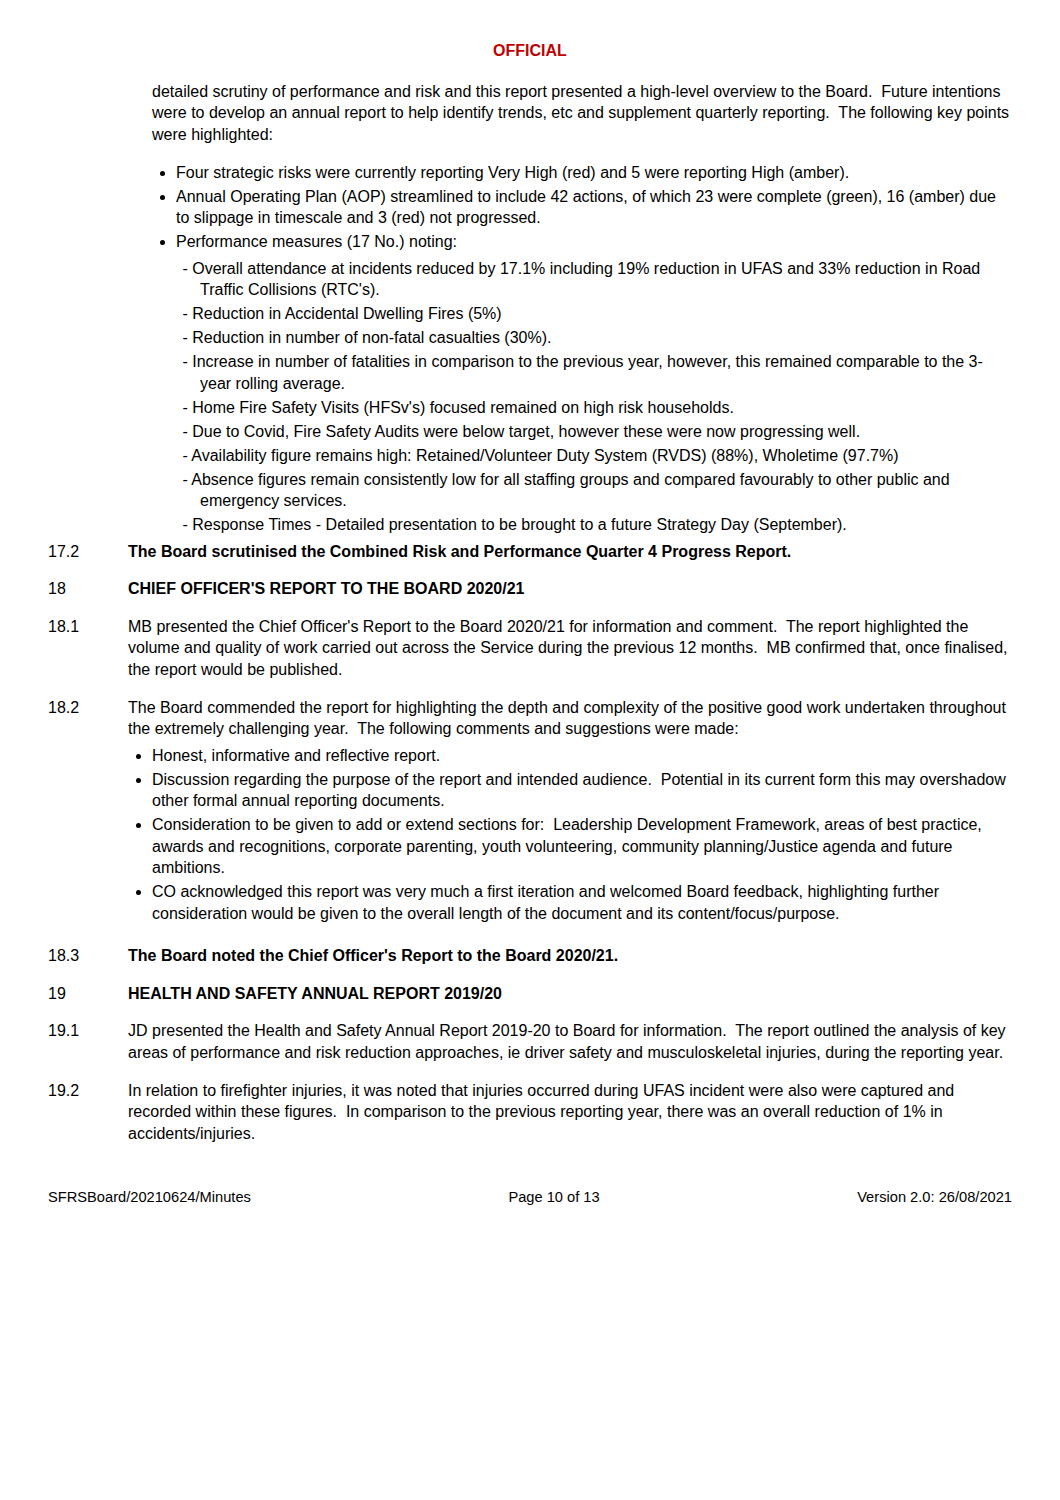OFFICIAL
detailed scrutiny of performance and risk and this report presented a high-level overview to the Board. Future intentions were to develop an annual report to help identify trends, etc and supplement quarterly reporting. The following key points were highlighted:
Four strategic risks were currently reporting Very High (red) and 5 were reporting High (amber).
Annual Operating Plan (AOP) streamlined to include 42 actions, of which 23 were complete (green), 16 (amber) due to slippage in timescale and 3 (red) not progressed.
Performance measures (17 No.) noting:
Overall attendance at incidents reduced by 17.1% including 19% reduction in UFAS and 33% reduction in Road Traffic Collisions (RTC's).
Reduction in Accidental Dwelling Fires (5%)
Reduction in number of non-fatal casualties (30%).
Increase in number of fatalities in comparison to the previous year, however, this remained comparable to the 3-year rolling average.
Home Fire Safety Visits (HFSv's) focused remained on high risk households.
Due to Covid, Fire Safety Audits were below target, however these were now progressing well.
Availability figure remains high: Retained/Volunteer Duty System (RVDS) (88%), Wholetime (97.7%)
Absence figures remain consistently low for all staffing groups and compared favourably to other public and emergency services.
Response Times - Detailed presentation to be brought to a future Strategy Day (September).
17.2
The Board scrutinised the Combined Risk and Performance Quarter 4 Progress Report.
18
Chief Officer's Report to the Board 2020/21
18.1
MB presented the Chief Officer's Report to the Board 2020/21 for information and comment. The report highlighted the volume and quality of work carried out across the Service during the previous 12 months. MB confirmed that, once finalised, the report would be published.
18.2
The Board commended the report for highlighting the depth and complexity of the positive good work undertaken throughout the extremely challenging year. The following comments and suggestions were made:
Honest, informative and reflective report.
Discussion regarding the purpose of the report and intended audience. Potential in its current form this may overshadow other formal annual reporting documents.
Consideration to be given to add or extend sections for: Leadership Development Framework, areas of best practice, awards and recognitions, corporate parenting, youth volunteering, community planning/Justice agenda and future ambitions.
CO acknowledged this report was very much a first iteration and welcomed Board feedback, highlighting further consideration would be given to the overall length of the document and its content/focus/purpose.
18.3
The Board noted the Chief Officer's Report to the Board 2020/21.
19
Health and Safety Annual Report 2019/20
19.1
JD presented the Health and Safety Annual Report 2019-20 to Board for information. The report outlined the analysis of key areas of performance and risk reduction approaches, ie driver safety and musculoskeletal injuries, during the reporting year.
19.2
In relation to firefighter injuries, it was noted that injuries occurred during UFAS incident were also were captured and recorded within these figures. In comparison to the previous reporting year, there was an overall reduction of 1% in accidents/injuries.
SFRSBoard/20210624/Minutes Page 10 of 13 Version 2.0: 26/08/2021